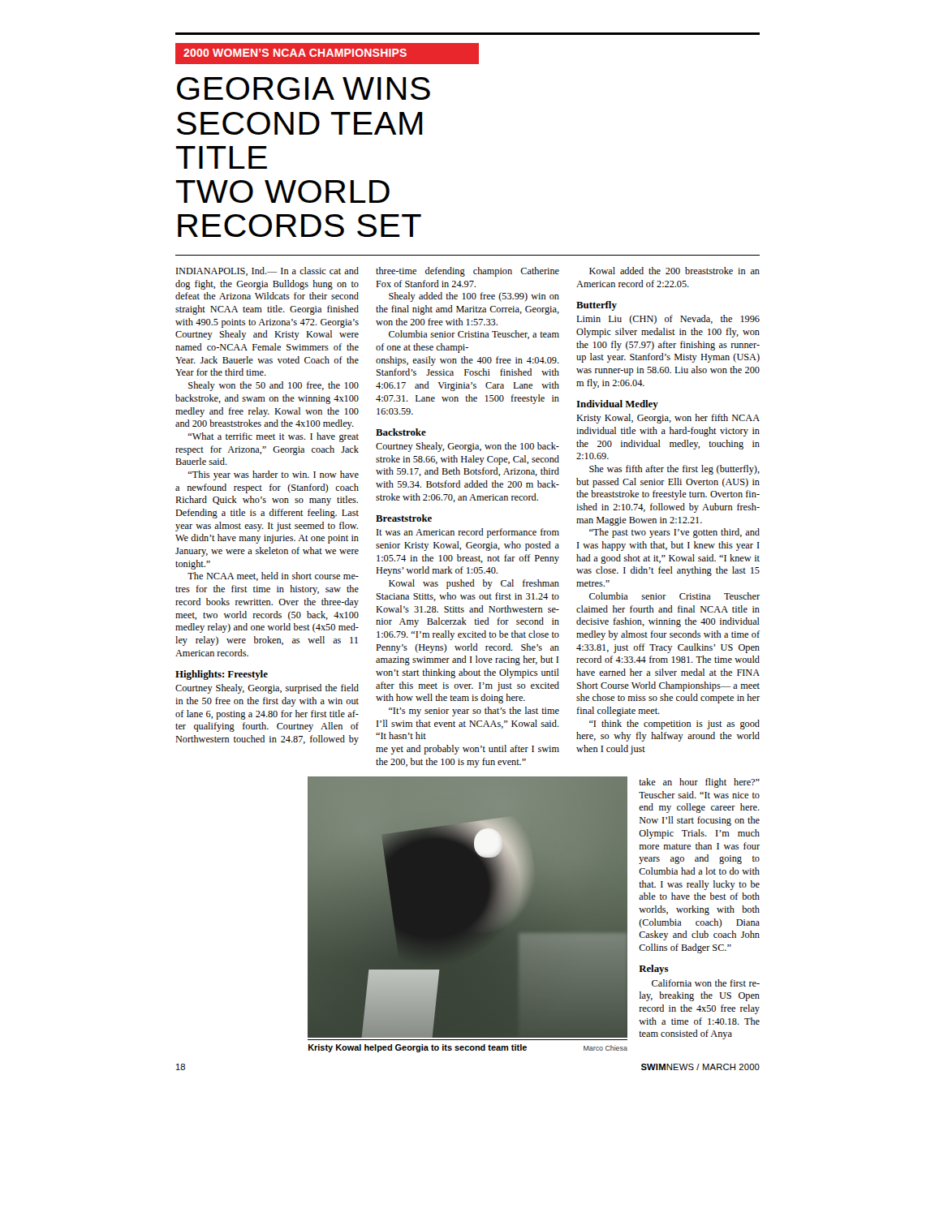2000 WOMEN’S NCAA CHAMPIONSHIPS
Georgia wins second team title
Two world records set
INDIANAPOLIS, Ind.— In a classic cat and dog fight, the Georgia Bulldogs hung on to defeat the Arizona Wildcats for their second straight NCAA team title. Georgia finished with 490.5 points to Arizona’s 472. Georgia’s Courtney Shealy and Kristy Kowal were named co-NCAA Female Swimmers of the Year. Jack Bauerle was voted Coach of the Year for the third time.
Shealy won the 50 and 100 free, the 100 backstroke, and swam on the winning 4x100 medley and free relay. Kowal won the 100 and 200 breaststrokes and the 4x100 medley.
“What a terrific meet it was. I have great respect for Arizona,” Georgia coach Jack Bauerle said.
“This year was harder to win. I now have a newfound respect for (Stanford) coach Richard Quick who’s won so many titles. Defending a title is a different feeling. Last year was almost easy. It just seemed to flow. We didn’t have many injuries. At one point in January, we were a skeleton of what we were tonight.”
The NCAA meet, held in short course metres for the first time in history, saw the record books rewritten. Over the three-day meet, two world records (50 back, 4x100 medley relay) and one world best (4x50 medley relay) were broken, as well as 11 American records.
Highlights: Freestyle
Courtney Shealy, Georgia, surprised the field in the 50 free on the first day with a win out of lane 6, posting a 24.80 for her first title after qualifying fourth. Courtney Allen of Northwestern touched in 24.87, followed by three-time defending champion Catherine Fox of Stanford in 24.97.
Shealy added the 100 free (53.99) win on the final night amd Maritza Correia, Georgia, won the 200 free with 1:57.33.
Columbia senior Cristina Teuscher, a team of one at these champi-
onships, easily won the 400 free in 4:04.09. Stanford’s Jessica Foschi finished with 4:06.17 and Virginia’s Cara Lane with 4:07.31. Lane won the 1500 freestyle in 16:03.59.
Backstroke
Courtney Shealy, Georgia, won the 100 backstroke in 58.66, with Haley Cope, Cal, second with 59.17, and Beth Botsford, Arizona, third with 59.34. Botsford added the 200 m backstroke with 2:06.70, an American record.
Breaststroke
It was an American record performance from senior Kristy Kowal, Georgia, who posted a 1:05.74 in the 100 breast, not far off Penny Heyns’ world mark of 1:05.40.
Kowal was pushed by Cal freshman Staciana Stitts, who was out first in 31.24 to Kowal’s 31.28. Stitts and Northwestern senior Amy Balcerzak tied for second in 1:06.79. “I’m really excited to be that close to Penny’s (Heyns) world record. She’s an amazing swimmer and I love racing her, but I won’t start thinking about the Olympics until after this meet is over. I’m just so excited with how well the team is doing here.
“It’s my senior year so that’s the last time I’ll swim that event at NCAAs,” Kowal said. “It hasn’t hit
me yet and probably won’t until after I swim the 200, but the 100 is my fun event.”
Kowal added the 200 breaststroke in an American record of 2:22.05.
Butterfly
Limin Liu (CHN) of Nevada, the 1996 Olympic silver medalist in the 100 fly, won the 100 fly (57.97) after finishing as runner-up last year. Stanford’s Misty Hyman (USA) was runner-up in 58.60. Liu also won the 200 m fly, in 2:06.04.
Individual Medley
Kristy Kowal, Georgia, won her fifth NCAA individual title with a hard-fought victory in the 200 individual medley, touching in 2:10.69.
She was fifth after the first leg (butterfly), but passed Cal senior Elli Overton (AUS) in the breaststroke to freestyle turn. Overton finished in 2:10.74, followed by Auburn freshman Maggie Bowen in 2:12.21.
“The past two years I’ve gotten third, and I was happy with that, but I knew this year I had a good shot at it,” Kowal said. “I knew it was close. I didn’t feel anything the last 15 metres.”
Columbia senior Cristina Teuscher claimed her fourth and final NCAA title in decisive fashion, winning the 400 individual medley by almost four seconds with a time of 4:33.81, just off Tracy Caulkins’ US Open record of 4:33.44 from 1981. The time would have earned her a silver medal at the FINA Short Course World Championships— a meet she chose to miss so she could compete in her final collegiate meet.
“I think the competition is just as good here, so why fly halfway around the world when I could just
take an hour flight here?” Teuscher said. “It was nice to end my college career here. Now I’ll start focusing on the Olympic Trials. I’m much more mature than I was four years ago and going to Columbia had a lot to do with that. I was really lucky to be able to have the best of both worlds, working with both (Columbia coach) Diana Caskey and club coach John Collins of Badger SC.”
Relays
California won the first relay, breaking the US Open record in the 4x50 free relay with a time of 1:40.18. The team consisted of Anya
Kristy Kowal helped Georgia to its second team title
Marco Chiesa
18
SWIMNEWS / MARCH 2000